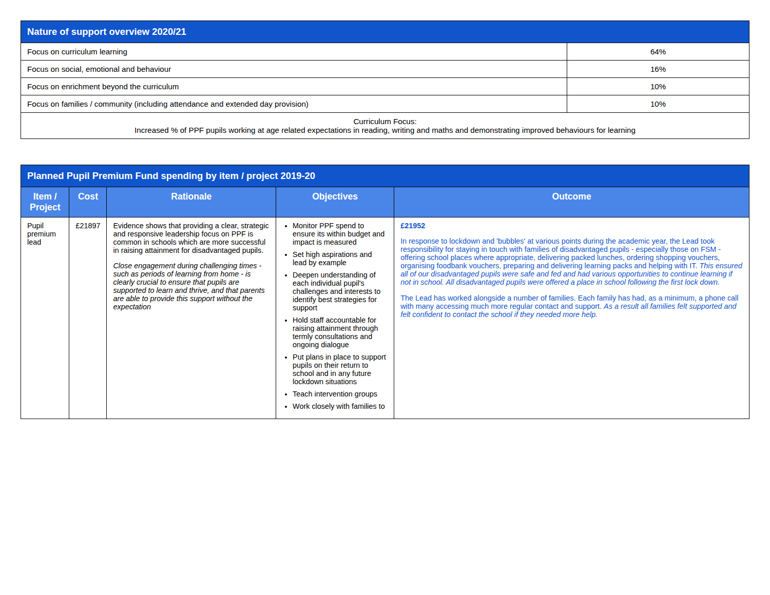Nature of support overview 2020/21
| Focus on curriculum learning | 64% |
| Focus on social, emotional and behaviour | 16% |
| Focus on enrichment beyond the curriculum | 10% |
| Focus on families / community (including attendance and extended day provision) | 10% |
| Curriculum Focus: Increased % of PPF pupils working at age related expectations in reading, writing and maths and demonstrating improved behaviours for learning |
Planned Pupil Premium Fund spending by item / project 2019-20
| Item / Project | Cost | Rationale | Objectives | Outcome |
| --- | --- | --- | --- | --- |
| Pupil premium lead | £21897 | Evidence shows that providing a clear, strategic and responsive leadership focus on PPF is common in schools which are more successful in raising attainment for disadvantaged pupils. Close engagement during challenging times - such as periods of learning from home - is clearly crucial to ensure that pupils are supported to learn and thrive, and that parents are able to provide this support without the expectation | Monitor PPF spend to ensure its within budget and impact is measured Set high aspirations and lead by example Deepen understanding of each individual pupil's challenges and interests to identify best strategies for support Hold staff accountable for raising attainment through termly consultations and ongoing dialogue Put plans in place to support pupils on their return to school and in any future lockdown situations Teach intervention groups Work closely with families to | £21952 In response to lockdown and 'bubbles' at various points during the academic year, the Lead took responsibility for staying in touch with families of disadvantaged pupils - especially those on FSM - offering school places where appropriate, delivering packed lunches, ordering shopping vouchers, organising foodbank vouchers, preparing and delivering learning packs and helping with IT. This ensured all of our disadvantaged pupils were safe and fed and had various opportunities to continue learning if not in school. All disadvantaged pupils were offered a place in school following the first lock down. The Lead has worked alongside a number of families. Each family has had, as a minimum, a phone call with many accessing much more regular contact and support. As a result all families felt supported and felt confident to contact the school if they needed more help. |